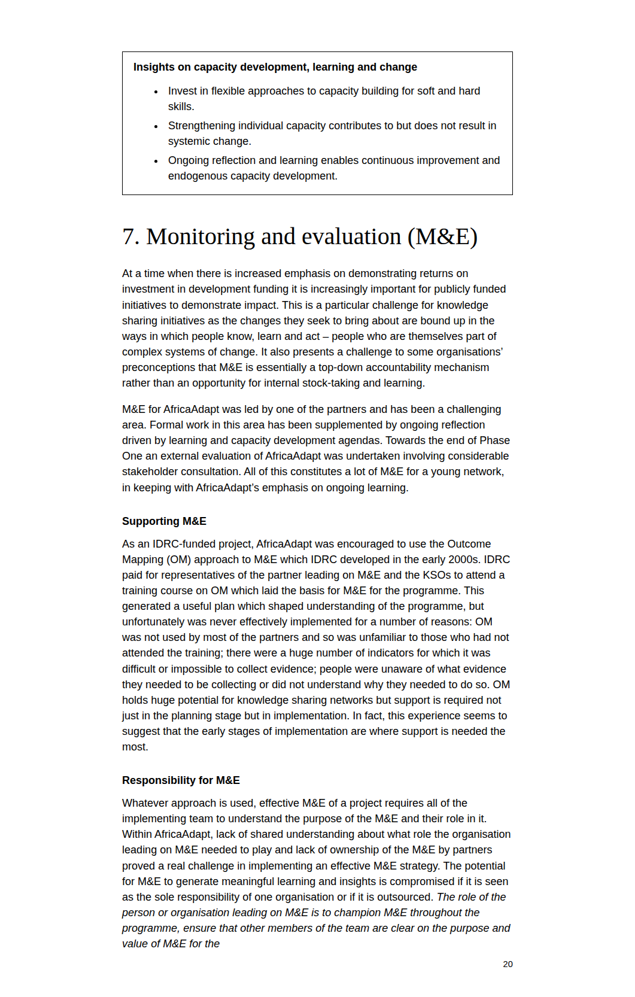Insights on capacity development, learning and change
Invest in flexible approaches to capacity building for soft and hard skills.
Strengthening individual capacity contributes to but does not result in systemic change.
Ongoing reflection and learning enables continuous improvement and endogenous capacity development.
7. Monitoring and evaluation (M&E)
At a time when there is increased emphasis on demonstrating returns on investment in development funding it is increasingly important for publicly funded initiatives to demonstrate impact. This is a particular challenge for knowledge sharing initiatives as the changes they seek to bring about are bound up in the ways in which people know, learn and act – people who are themselves part of complex systems of change. It also presents a challenge to some organisations’ preconceptions that M&E is essentially a top-down accountability mechanism rather than an opportunity for internal stock-taking and learning.
M&E for AfricaAdapt was led by one of the partners and has been a challenging area. Formal work in this area has been supplemented by ongoing reflection driven by learning and capacity development agendas. Towards the end of Phase One an external evaluation of AfricaAdapt was undertaken involving considerable stakeholder consultation. All of this constitutes a lot of M&E for a young network, in keeping with AfricaAdapt’s emphasis on ongoing learning.
Supporting M&E
As an IDRC-funded project, AfricaAdapt was encouraged to use the Outcome Mapping (OM) approach to M&E which IDRC developed in the early 2000s. IDRC paid for representatives of the partner leading on M&E and the KSOs to attend a training course on OM which laid the basis for M&E for the programme. This generated a useful plan which shaped understanding of the programme, but unfortunately was never effectively implemented for a number of reasons: OM was not used by most of the partners and so was unfamiliar to those who had not attended the training; there were a huge number of indicators for which it was difficult or impossible to collect evidence; people were unaware of what evidence they needed to be collecting or did not understand why they needed to do so. OM holds huge potential for knowledge sharing networks but support is required not just in the planning stage but in implementation. In fact, this experience seems to suggest that the early stages of implementation are where support is needed the most.
Responsibility for M&E
Whatever approach is used, effective M&E of a project requires all of the implementing team to understand the purpose of the M&E and their role in it. Within AfricaAdapt, lack of shared understanding about what role the organisation leading on M&E needed to play and lack of ownership of the M&E by partners proved a real challenge in implementing an effective M&E strategy. The potential for M&E to generate meaningful learning and insights is compromised if it is seen as the sole responsibility of one organisation or if it is outsourced. The role of the person or organisation leading on M&E is to champion M&E throughout the programme, ensure that other members of the team are clear on the purpose and value of M&E for the
20